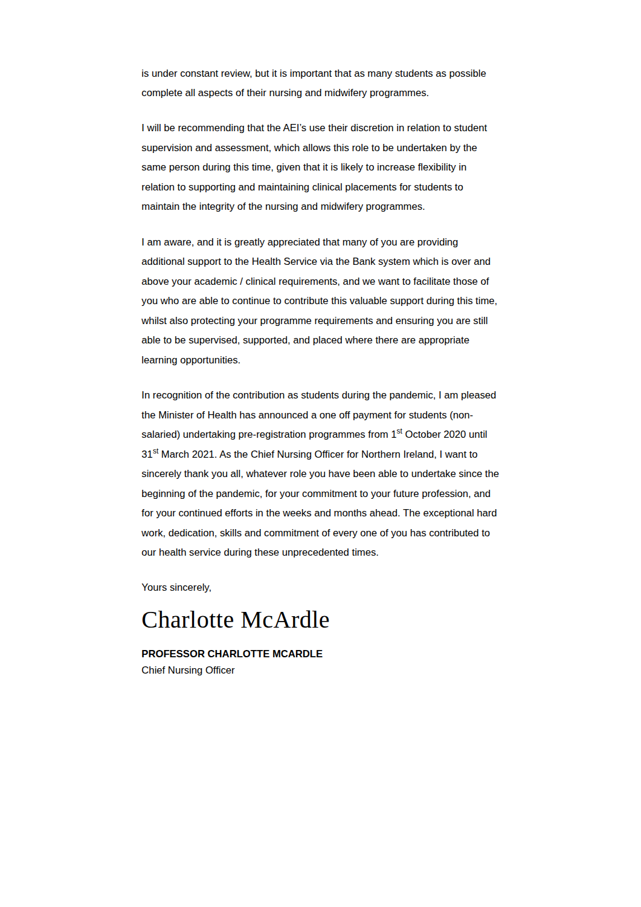is under constant review, but it is important that as many students as possible complete all aspects of their nursing and midwifery programmes.
I will be recommending that the AEI’s use their discretion in relation to student supervision and assessment, which allows this role to be undertaken by the same person during this time, given that it is likely to increase flexibility in relation to supporting and maintaining clinical placements for students to maintain the integrity of the nursing and midwifery programmes.
I am aware, and it is greatly appreciated that many of you are providing additional support to the Health Service via the Bank system which is over and above your academic / clinical requirements, and we want to facilitate those of you who are able to continue to contribute this valuable support during this time, whilst also protecting your programme requirements and ensuring you are still able to be supervised, supported, and placed where there are appropriate learning opportunities.
In recognition of the contribution as students during the pandemic, I am pleased the Minister of Health has announced a one off payment for students (non-salaried) undertaking pre-registration programmes from 1st October 2020 until 31st March 2021. As the Chief Nursing Officer for Northern Ireland, I want to sincerely thank you all, whatever role you have been able to undertake since the beginning of the pandemic, for your commitment to your future profession, and for your continued efforts in the weeks and months ahead. The exceptional hard work, dedication, skills and commitment of every one of you has contributed to our health service during these unprecedented times.
Yours sincerely,
Charlotte McArdle
PROFESSOR CHARLOTTE MCARDLE
Chief Nursing Officer